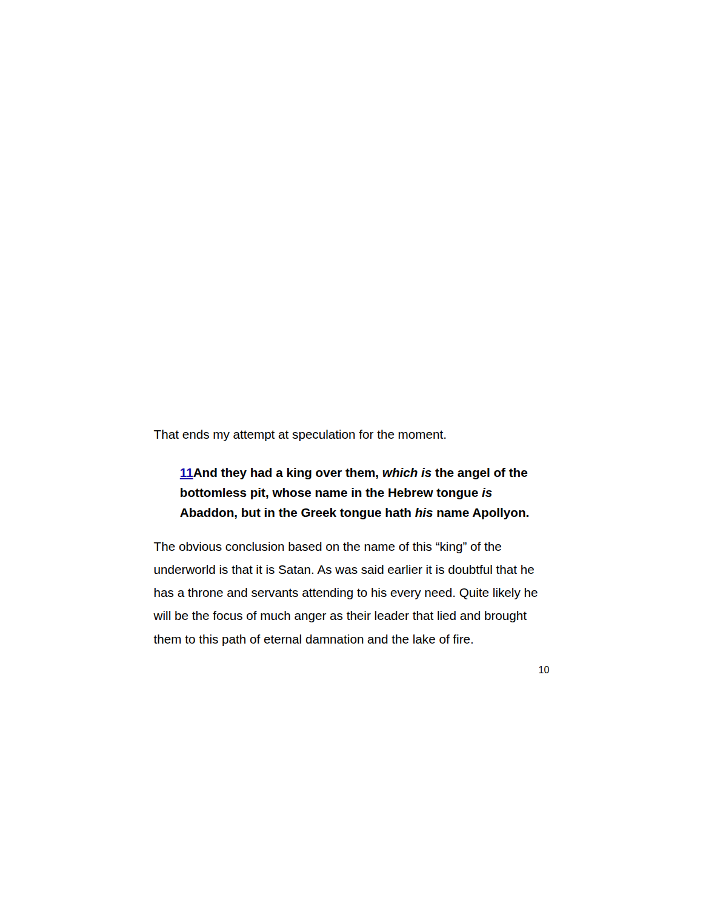That ends my attempt at speculation for the moment.
11 And they had a king over them, which is the angel of the bottomless pit, whose name in the Hebrew tongue is Abaddon, but in the Greek tongue hath his name Apollyon.
The obvious conclusion based on the name of this “king” of the underworld is that it is Satan. As was said earlier it is doubtful that he has a throne and servants attending to his every need. Quite likely he will be the focus of much anger as their leader that lied and brought them to this path of eternal damnation and the lake of fire.
10